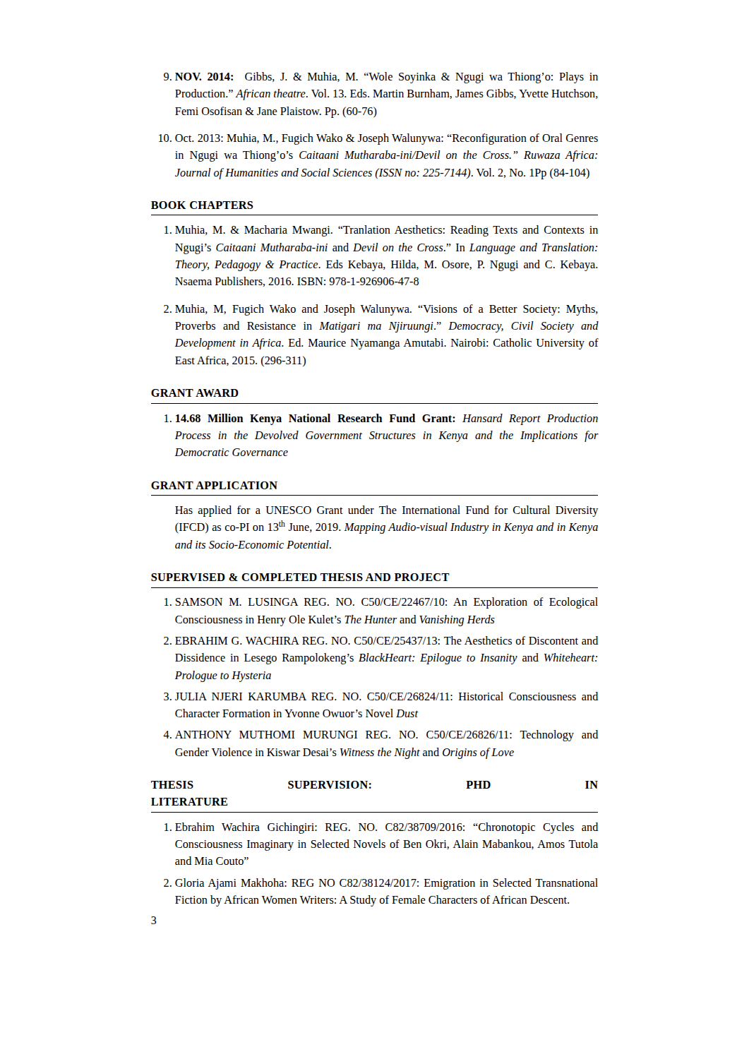NOV. 2014: Gibbs, J. & Muhia, M. “Wole Soyinka & Ngugi wa Thiong’o: Plays in Production.” African theatre. Vol. 13. Eds. Martin Burnham, James Gibbs, Yvette Hutchson, Femi Osofisan & Jane Plaistow. Pp. (60-76)
Oct. 2013: Muhia, M., Fugich Wako & Joseph Walunywa: “Reconfiguration of Oral Genres in Ngugi wa Thiong’o’s Caitaani Mutharaba-ini/Devil on the Cross.” Ruwaza Africa: Journal of Humanities and Social Sciences (ISSN no: 225-7144). Vol. 2, No. 1Pp (84-104)
Book Chapters
Muhia, M. & Macharia Mwangi. “Tranlation Aesthetics: Reading Texts and Contexts in Ngugi’s Caitaani Mutharaba-ini and Devil on the Cross.” In Language and Translation: Theory, Pedagogy & Practice. Eds Kebaya, Hilda, M. Osore, P. Ngugi and C. Kebaya. Nsaema Publishers, 2016. ISBN: 978-1-926906-47-8
Muhia, M, Fugich Wako and Joseph Walunywa. “Visions of a Better Society: Myths, Proverbs and Resistance in Matigari ma Njiruungi.” Democracy, Civil Society and Development in Africa. Ed. Maurice Nyamanga Amutabi. Nairobi: Catholic University of East Africa, 2015. (296-311)
Grant Award
14.68 Million Kenya National Research Fund Grant: Hansard Report Production Process in the Devolved Government Structures in Kenya and the Implications for Democratic Governance
Grant Application
Has applied for a UNESCO Grant under The International Fund for Cultural Diversity (IFCD) as co-PI on 13th June, 2019. Mapping Audio-visual Industry in Kenya and in Kenya and its Socio-Economic Potential.
Supervised & Completed Thesis and Project
SAMSON M. LUSINGA REG. NO. C50/CE/22467/10: An Exploration of Ecological Consciousness in Henry Ole Kulet’s The Hunter and Vanishing Herds
EBRAHIM G. WACHIRA REG. NO. C50/CE/25437/13: The Aesthetics of Discontent and Dissidence in Lesego Rampolokeng’s BlackHeart: Epilogue to Insanity and Whiteheart: Prologue to Hysteria
JULIA NJERI KARUMBA REG. NO. C50/CE/26824/11: Historical Consciousness and Character Formation in Yvonne Owuor’s Novel Dust
ANTHONY MUTHOMI MURUNGI REG. NO. C50/CE/26826/11: Technology and Gender Violence in Kiswar Desai’s Witness the Night and Origins of Love
Thesis Supervision: PhD in Literature
Ebrahim Wachira Gichingiri: REG. NO. C82/38709/2016: “Chronotopic Cycles and Consciousness Imaginary in Selected Novels of Ben Okri, Alain Mabankou, Amos Tutola and Mia Couto”
Gloria Ajami Makhoha: REG NO C82/38124/2017: Emigration in Selected Transnational Fiction by African Women Writers: A Study of Female Characters of African Descent.
3